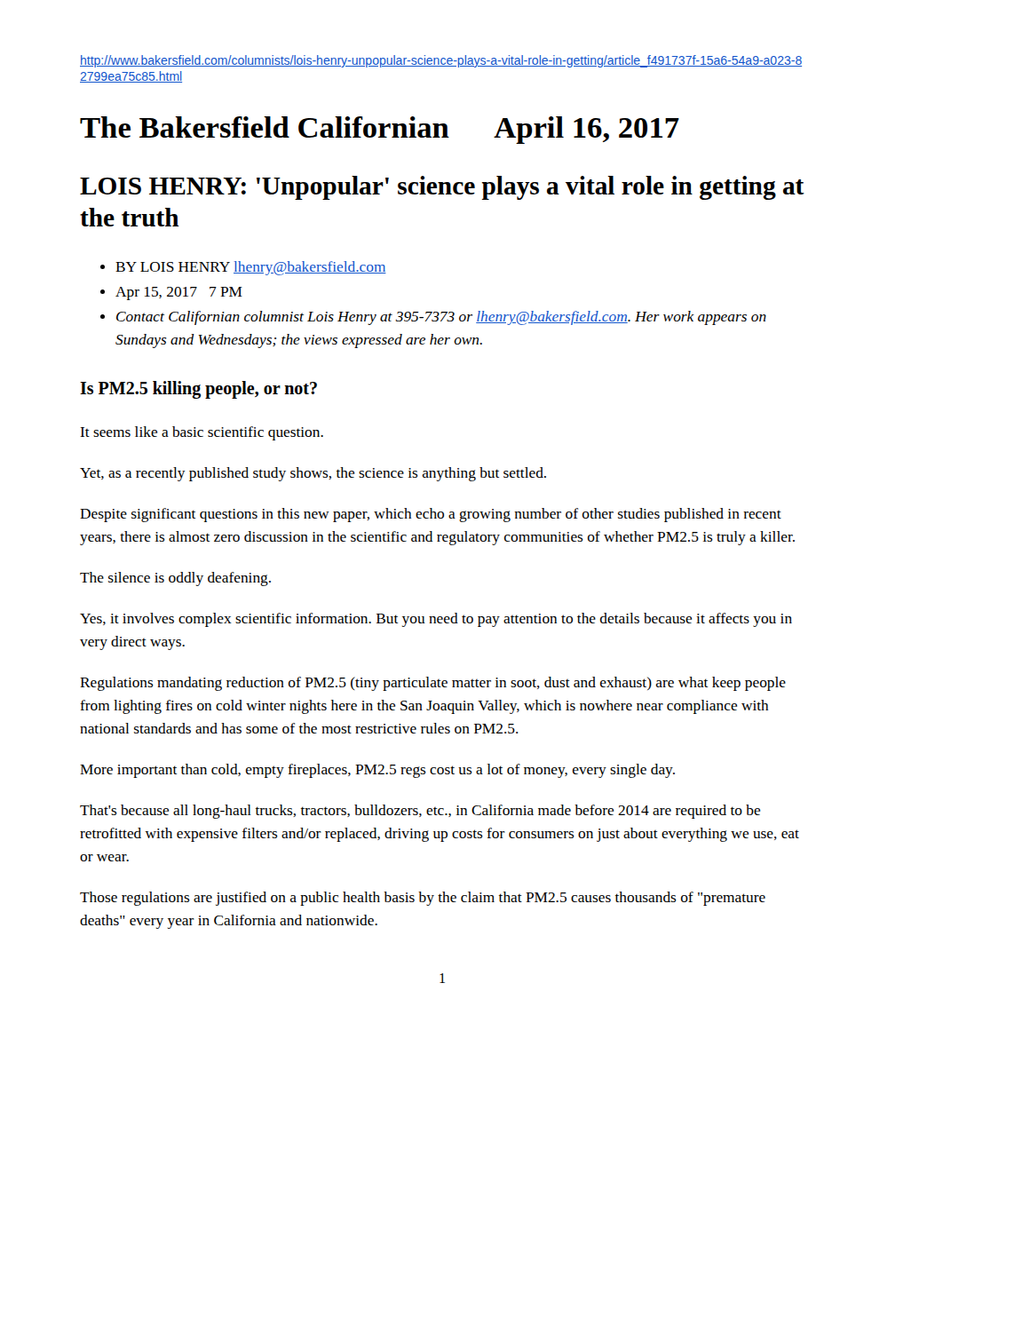http://www.bakersfield.com/columnists/lois-henry-unpopular-science-plays-a-vital-role-in-getting/article_f491737f-15a6-54a9-a023-82799ea75c85.html
The Bakersfield Californian April 16, 2017
LOIS HENRY: 'Unpopular' science plays a vital role in getting at the truth
BY LOIS HENRY lhenry@bakersfield.com
Apr 15, 2017 7 PM
Contact Californian columnist Lois Henry at 395-7373 or lhenry@bakersfield.com. Her work appears on Sundays and Wednesdays; the views expressed are her own.
Is PM2.5 killing people, or not?
It seems like a basic scientific question.
Yet, as a recently published study shows, the science is anything but settled.
Despite significant questions in this new paper, which echo a growing number of other studies published in recent years, there is almost zero discussion in the scientific and regulatory communities of whether PM2.5 is truly a killer.
The silence is oddly deafening.
Yes, it involves complex scientific information. But you need to pay attention to the details because it affects you in very direct ways.
Regulations mandating reduction of PM2.5 (tiny particulate matter in soot, dust and exhaust) are what keep people from lighting fires on cold winter nights here in the San Joaquin Valley, which is nowhere near compliance with national standards and has some of the most restrictive rules on PM2.5.
More important than cold, empty fireplaces, PM2.5 regs cost us a lot of money, every single day.
That's because all long-haul trucks, tractors, bulldozers, etc., in California made before 2014 are required to be retrofitted with expensive filters and/or replaced, driving up costs for consumers on just about everything we use, eat or wear.
Those regulations are justified on a public health basis by the claim that PM2.5 causes thousands of "premature deaths" every year in California and nationwide.
1